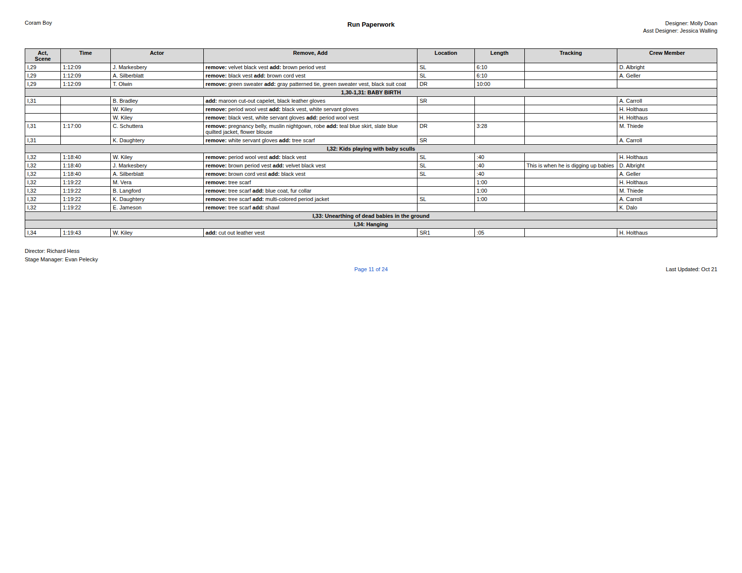Coram Boy
Run Paperwork
Designer: Molly Doan
Asst Designer: Jessica Walling
| Act, Scene | Time | Actor | Remove, Add | Location | Length | Tracking | Crew Member |
| --- | --- | --- | --- | --- | --- | --- | --- |
| I,29 | 1:12:09 | J. Markesbery | remove: velvet black vest add: brown period vest | SL | 6:10 | | D. Albright |
| I,29 | 1:12:09 | A. Silberblatt | remove: black vest add: brown cord vest | SL | 6:10 | | A. Geller |
| I,29 | 1:12:09 | T. Olwin | remove: green sweater add: gray patterned tie, green sweater vest, black suit coat | DR | 10:00 | | |
| 1,30-1,31: BABY BIRTH |
| I,31 | | B. Bradley | add: maroon cut-out capelet, black leather gloves | SR | | | A. Carroll |
| | | W. Kiley | remove: period wool vest add: black vest, white servant gloves | | | | H. Holthaus |
| | | W. Kiley | remove: black vest, white servant gloves add: period wool vest | | | | H. Holthaus |
| I,31 | 1:17:00 | C. Schuttera | remove: pregnancy belly, muslin nightgown, robe add: teal blue skirt, slate blue quilted jacket, flower blouse | DR | 3:28 | | M. Thiede |
| I,31 | | K. Daughtery | remove: white servant gloves add: tree scarf | SR | | | A. Carroll |
| I,32: Kids playing with baby sculls |
| I,32 | 1:18:40 | W. Kiley | remove: period wool vest add: black vest | SL | :40 | | H. Holthaus |
| I,32 | 1:18:40 | J. Markesbery | remove: brown period vest add: velvet black vest | SL | :40 | This is when he is digging up babies | D. Albright |
| I,32 | 1:18:40 | A. Silberblatt | remove: brown cord vest add: black vest | SL | :40 | | A. Geller |
| I,32 | 1:19:22 | M. Vera | remove: tree scarf | | 1:00 | | H. Holthaus |
| I,32 | 1:19:22 | B. Langford | remove: tree scarf add: blue coat, fur collar | | 1:00 | | M. Thiede |
| I,32 | 1:19:22 | K. Daughtery | remove: tree scarf add: multi-colored period jacket | SL | 1:00 | | A. Carroll |
| I,32 | 1:19:22 | E. Jameson | remove: tree scarf add: shawl | | | | K. Dalo |
| I,33: Unearthing of dead babies in the ground |
| I,34: Hanging |
| I,34 | 1:19:43 | W. Kiley | add: cut out leather vest | SR1 | :05 | | H. Holthaus |
Director: Richard Hess
Stage Manager: Evan Pelecky
Page 11 of 24
Last Updated: Oct 21